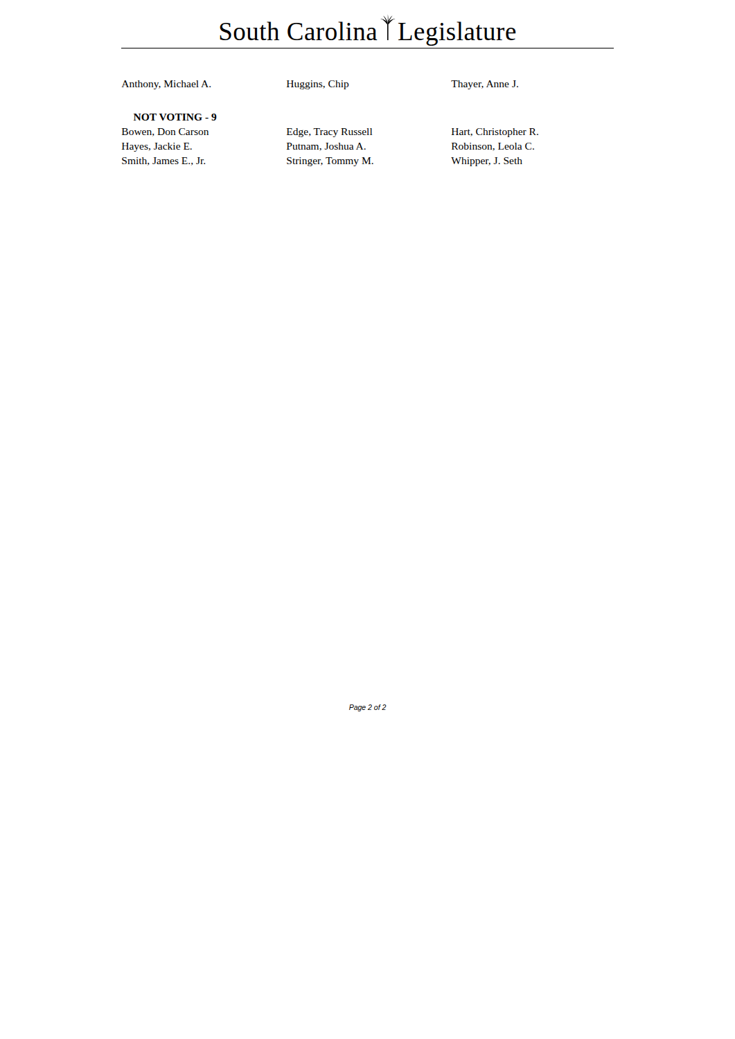South Carolina Legislature
| Anthony, Michael A. | Huggins, Chip | Thayer, Anne J. |
NOT VOTING - 9
| Bowen, Don Carson | Edge, Tracy Russell | Hart, Christopher R. |
| Hayes, Jackie E. | Putnam, Joshua A. | Robinson, Leola C. |
| Smith, James E., Jr. | Stringer, Tommy M. | Whipper, J. Seth |
Page 2 of 2